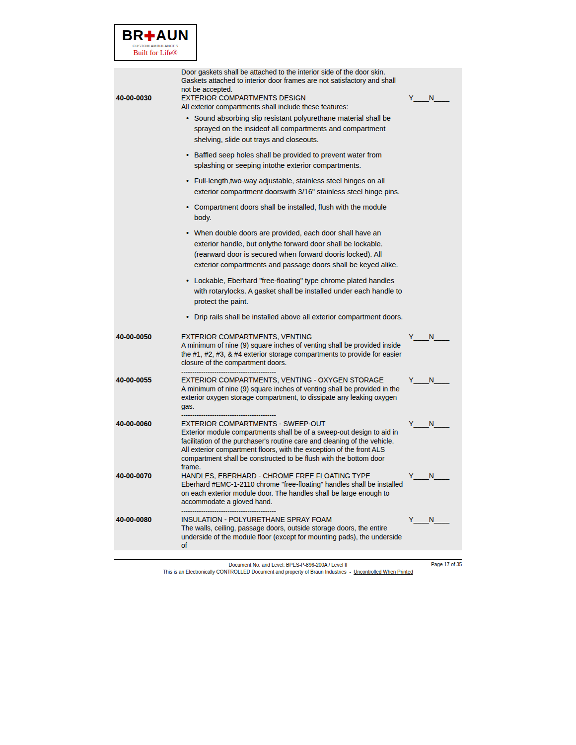BR✚AUN
CUSTOM AMBULANCES
Built for Life®
| | Door gaskets shall be attached to the interior side of the door skin. Gaskets attached to interior door frames are not satisfactory and shall not be accepted. | |
| 40-00-0030 | EXTERIOR COMPARTMENTS DESIGN All exterior compartments shall include these features: Sound absorbing slip resistant polyurethane material shall be sprayed on the insideof all compartments and compartment shelving, slide out trays and closeouts. Baffled seep holes shall be provided to prevent water from splashing or seeping intothe exterior compartments. Full-length,two-way adjustable, stainless steel hinges on all exterior compartment doorswith 3/16" stainless steel hinge pins. Compartment doors shall be installed, flush with the module body. When double doors are provided, each door shall have an exterior handle, but onlythe forward door shall be lockable. (rearward door is secured when forward dooris locked). All exterior compartments and passage doors shall be keyed alike. Lockable, Eberhard "free-floating" type chrome plated handles with rotarylocks. A gasket shall be installed under each handle to protect the paint. Drip rails shall be installed above all exterior compartment doors. | Y____N____ |
| 40-00-0050 | EXTERIOR COMPARTMENTS, VENTING A minimum of nine (9) square inches of venting shall be provided inside the #1, #2, #3, & #4 exterior storage compartments to provide for easier closure of the compartment doors. ------------------------------------------- | Y____N____ |
| 40-00-0055 | EXTERIOR COMPARTMENTS, VENTING - OXYGEN STORAGE A minimum of nine (9) square inches of venting shall be provided in the exterior oxygen storage compartment, to dissipate any leaking oxygen gas. ------------------------------------------- | Y____N____ |
| 40-00-0060 | EXTERIOR COMPARTMENTS - SWEEP-OUT Exterior module compartments shall be of a sweep-out design to aid in facilitation of the purchaser's routine care and cleaning of the vehicle. All exterior compartment floors, with the exception of the front ALS compartment shall be constructed to be flush with the bottom door frame. | Y____N____ |
| 40-00-0070 | HANDLES, EBERHARD - CHROME FREE FLOATING TYPE Eberhard #EMC-1-2110 chrome "free-floating" handles shall be installed on each exterior module door. The handles shall be large enough to accommodate a gloved hand. ------------------------------------------- | Y____N____ |
| 40-00-0080 | INSULATION - POLYURETHANE SPRAY FOAM The walls, ceiling, passage doors, outside storage doors, the entire underside of the module floor (except for mounting pads), the underside of | Y____N____ |
Page 17 of 35
Document No. and Level: BPES-P-896-200A / Level II
This is an Electronically CONTROLLED Document and property of Braun Industries - Uncontrolled When Printed